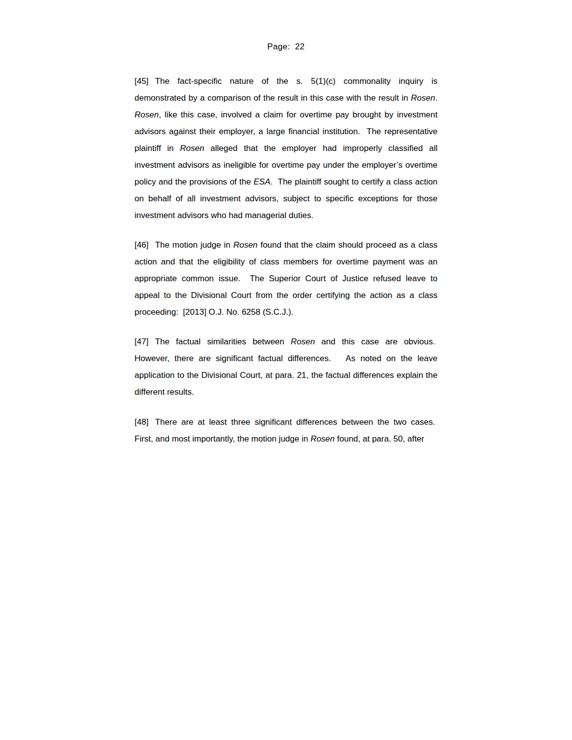Page: 22
[45] The fact-specific nature of the s. 5(1)(c) commonality inquiry is demonstrated by a comparison of the result in this case with the result in Rosen. Rosen, like this case, involved a claim for overtime pay brought by investment advisors against their employer, a large financial institution. The representative plaintiff in Rosen alleged that the employer had improperly classified all investment advisors as ineligible for overtime pay under the employer’s overtime policy and the provisions of the ESA. The plaintiff sought to certify a class action on behalf of all investment advisors, subject to specific exceptions for those investment advisors who had managerial duties.
[46] The motion judge in Rosen found that the claim should proceed as a class action and that the eligibility of class members for overtime payment was an appropriate common issue. The Superior Court of Justice refused leave to appeal to the Divisional Court from the order certifying the action as a class proceeding: [2013] O.J. No. 6258 (S.C.J.).
[47] The factual similarities between Rosen and this case are obvious. However, there are significant factual differences. As noted on the leave application to the Divisional Court, at para. 21, the factual differences explain the different results.
[48] There are at least three significant differences between the two cases. First, and most importantly, the motion judge in Rosen found, at para. 50, after